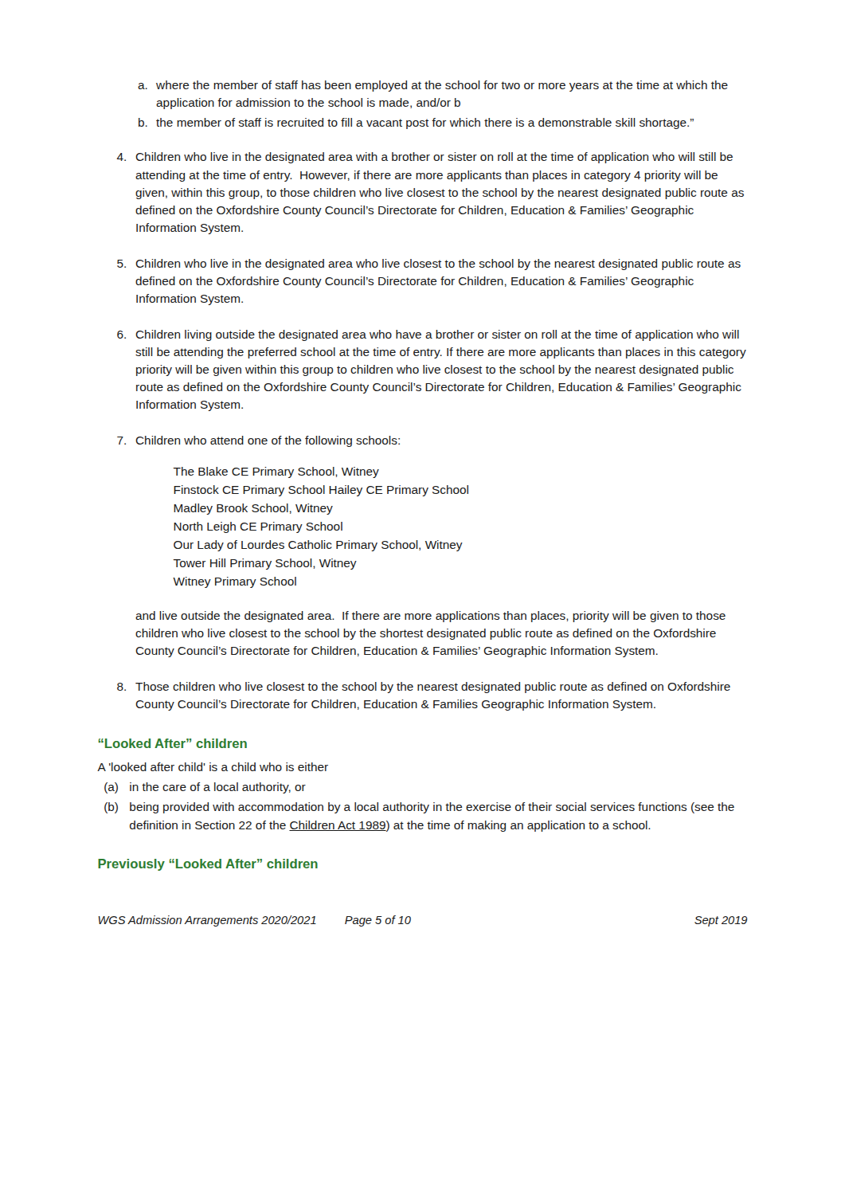where the member of staff has been employed at the school for two or more years at the time at which the application for admission to the school is made, and/or b
the member of staff is recruited to fill a vacant post for which there is a demonstrable skill shortage.”
4. Children who live in the designated area with a brother or sister on roll at the time of application who will still be attending at the time of entry. However, if there are more applicants than places in category 4 priority will be given, within this group, to those children who live closest to the school by the nearest designated public route as defined on the Oxfordshire County Council’s Directorate for Children, Education & Families’ Geographic Information System.
5. Children who live in the designated area who live closest to the school by the nearest designated public route as defined on the Oxfordshire County Council’s Directorate for Children, Education & Families’ Geographic Information System.
6. Children living outside the designated area who have a brother or sister on roll at the time of application who will still be attending the preferred school at the time of entry. If there are more applicants than places in this category priority will be given within this group to children who live closest to the school by the nearest designated public route as defined on the Oxfordshire County Council’s Directorate for Children, Education & Families’ Geographic Information System.
7. Children who attend one of the following schools:
The Blake CE Primary School, Witney
Finstock CE Primary School Hailey CE Primary School
Madley Brook School, Witney
North Leigh CE Primary School
Our Lady of Lourdes Catholic Primary School, Witney
Tower Hill Primary School, Witney
Witney Primary School
and live outside the designated area. If there are more applications than places, priority will be given to those children who live closest to the school by the shortest designated public route as defined on the Oxfordshire County Council’s Directorate for Children, Education & Families’ Geographic Information System.
8. Those children who live closest to the school by the nearest designated public route as defined on Oxfordshire County Council’s Directorate for Children, Education & Families Geographic Information System.
“Looked After” children
A 'looked after child' is a child who is either
(a) in the care of a local authority, or
(b) being provided with accommodation by a local authority in the exercise of their social services functions (see the definition in Section 22 of the Children Act 1989) at the time of making an application to a school.
Previously “Looked After” children
WGS Admission Arrangements 2020/2021 Page 5 of 10 Sept 2019